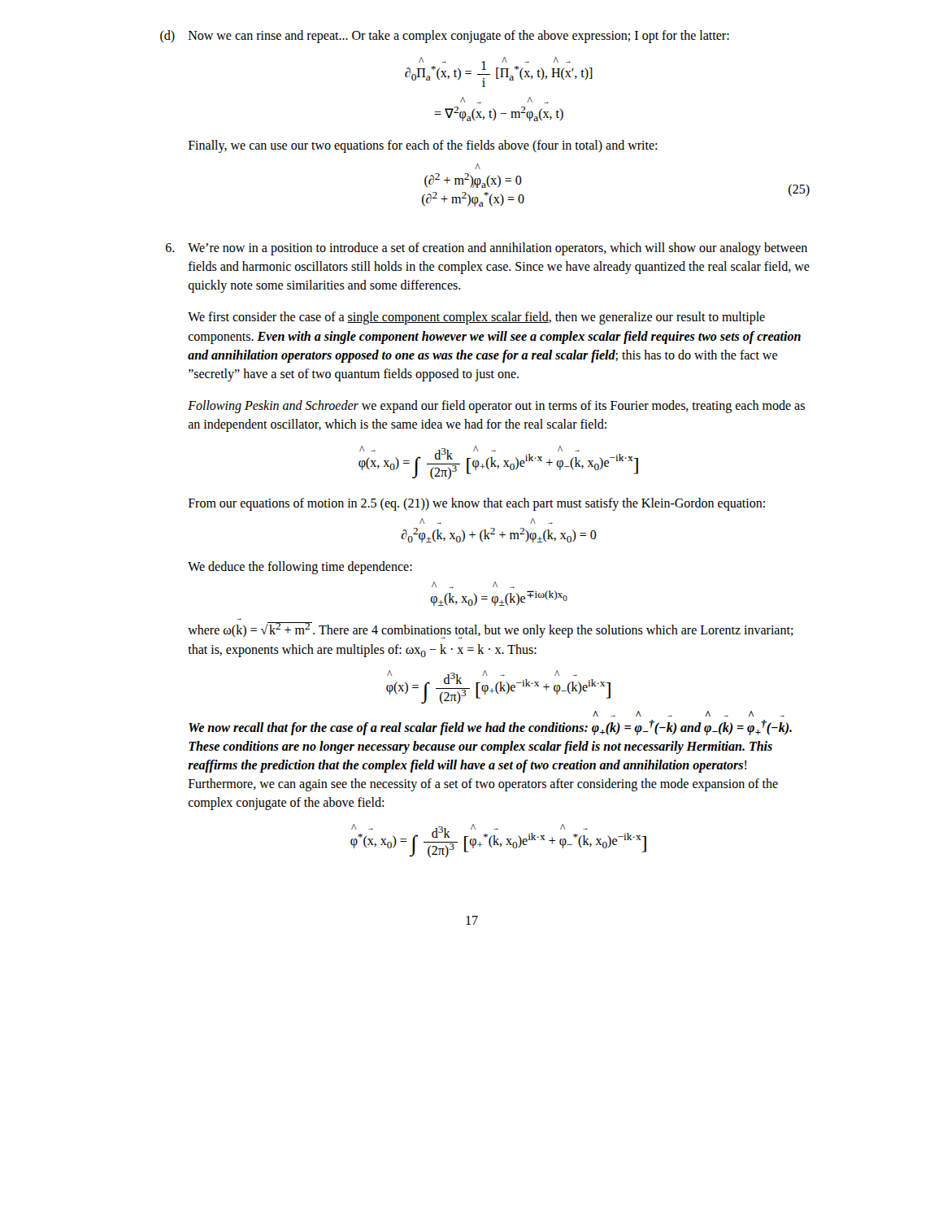(d)
Now we can rinse and repeat... Or take a complex conjugate of the above expression; I opt for the latter:
∂0Πa*(x, t) = 1 i [Πa*(x, t), H(x′, t)]
= ∇2φa(x, t) − m2φa(x, t)
Finally, we can use our two equations for each of the fields above (four in total) and write:
(∂2 + m2)φa(x) = 0 (∂2 + m2)φa*(x) = 0
(25)
6.
We’re now in a position to introduce a set of creation and annihilation operators, which will show our analogy between fields and harmonic oscillators still holds in the complex case. Since we have already quantized the real scalar field, we quickly note some similarities and some differences.
We first consider the case of a single component complex scalar field, then we generalize our result to multiple components. Even with a single component however we will see a complex scalar field requires two sets of creation and annihilation operators opposed to one as was the case for a real scalar field; this has to do with the fact we ”secretly” have a set of two quantum fields opposed to just one.
Following Peskin and Schroeder we expand our field operator out in terms of its Fourier modes, treating each mode as an independent oscillator, which is the same idea we had for the real scalar field:
φ(x, x0) = ∫ d3k(2π)3 [φ+(k, x0)eik·x + φ−(k, x0)e−ik·x]
From our equations of motion in 2.5 (eq. (21)) we know that each part must satisfy the Klein-Gordon equation:
∂02φ±(k, x0) + (k2 + m2)φ±(k, x0) = 0
We deduce the following time dependence:
φ±(k, x0) = φ±(k)e∓iω(k)x0
where ω(k) = √k2 + m2. There are 4 combinations total, but we only keep the solutions which are Lorentz invariant; that is, exponents which are multiples of: ωx0 − k · x = k · x. Thus:
φ(x) = ∫ d3k(2π)3 [φ+(k)e−ik·x + φ−(k)eik·x]
We now recall that for the case of a real scalar field we had the conditions: φ+(k) = φ−†(−k) and φ−(k) = φ+†(−k). These conditions are no longer necessary because our complex scalar field is not necessarily Hermitian. This reaffirms the prediction that the complex field will have a set of two creation and annihilation operators! Furthermore, we can again see the necessity of a set of two operators after considering the mode expansion of the complex conjugate of the above field:
φ*(x, x0) = ∫ d3k(2π)3 [φ+*(k, x0)eik·x + φ−*(k, x0)e−ik·x]
17